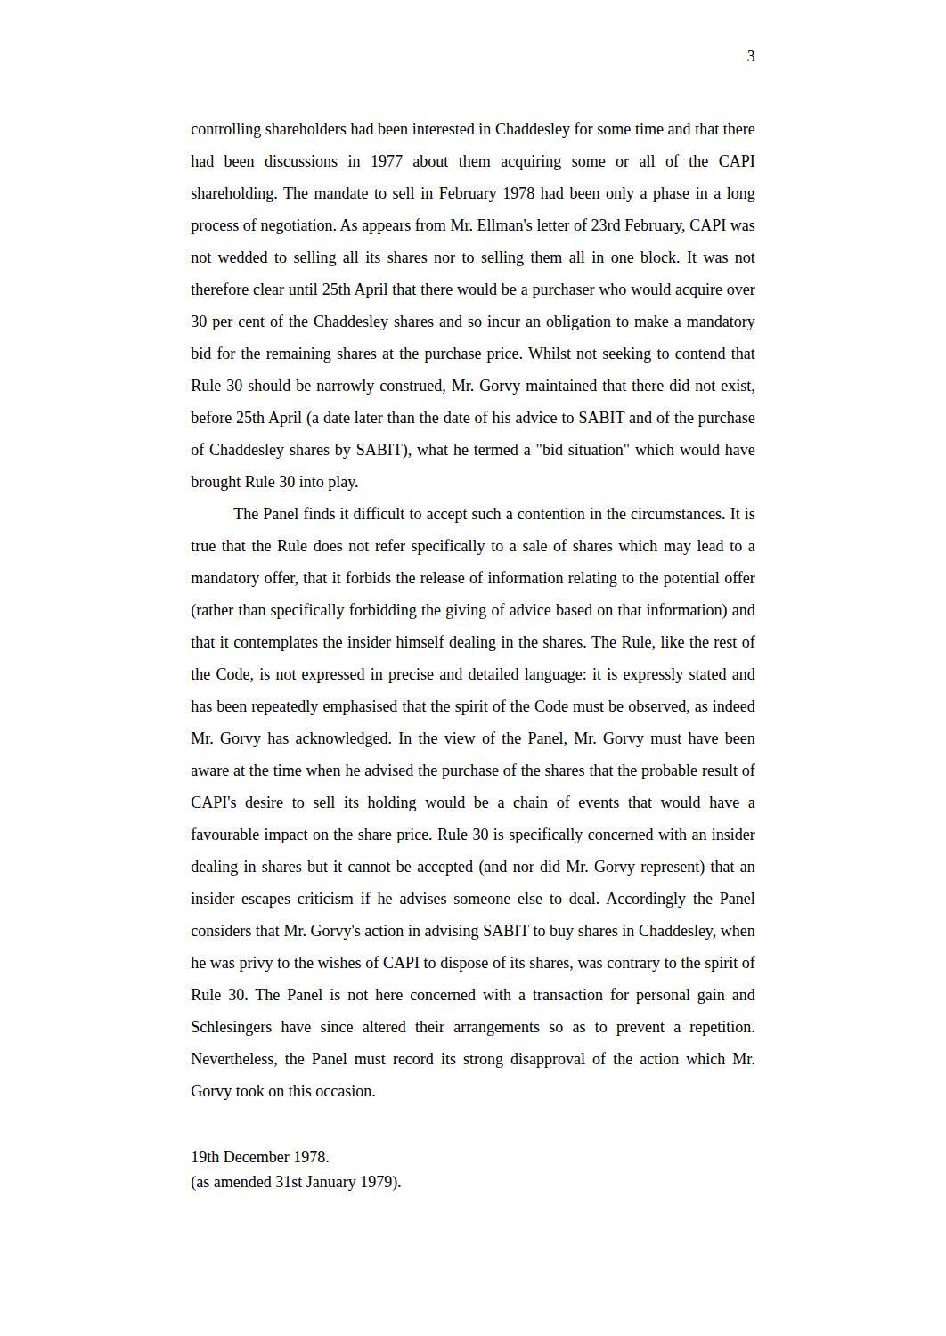3
controlling shareholders had been interested in Chaddesley for some time and that there had been discussions in 1977 about them acquiring some or all of the CAPI shareholding. The mandate to sell in February 1978 had been only a phase in a long process of negotiation. As appears from Mr. Ellman's letter of 23rd February, CAPI was not wedded to selling all its shares nor to selling them all in one block. It was not therefore clear until 25th April that there would be a purchaser who would acquire over 30 per cent of the Chaddesley shares and so incur an obligation to make a mandatory bid for the remaining shares at the purchase price. Whilst not seeking to contend that Rule 30 should be narrowly construed, Mr. Gorvy maintained that there did not exist, before 25th April (a date later than the date of his advice to SABIT and of the purchase of Chaddesley shares by SABIT), what he termed a "bid situation" which would have brought Rule 30 into play.
The Panel finds it difficult to accept such a contention in the circumstances. It is true that the Rule does not refer specifically to a sale of shares which may lead to a mandatory offer, that it forbids the release of information relating to the potential offer (rather than specifically forbidding the giving of advice based on that information) and that it contemplates the insider himself dealing in the shares. The Rule, like the rest of the Code, is not expressed in precise and detailed language: it is expressly stated and has been repeatedly emphasised that the spirit of the Code must be observed, as indeed Mr. Gorvy has acknowledged. In the view of the Panel, Mr. Gorvy must have been aware at the time when he advised the purchase of the shares that the probable result of CAPI's desire to sell its holding would be a chain of events that would have a favourable impact on the share price. Rule 30 is specifically concerned with an insider dealing in shares but it cannot be accepted (and nor did Mr. Gorvy represent) that an insider escapes criticism if he advises someone else to deal. Accordingly the Panel considers that Mr. Gorvy's action in advising SABIT to buy shares in Chaddesley, when he was privy to the wishes of CAPI to dispose of its shares, was contrary to the spirit of Rule 30. The Panel is not here concerned with a transaction for personal gain and Schlesingers have since altered their arrangements so as to prevent a repetition. Nevertheless, the Panel must record its strong disapproval of the action which Mr. Gorvy took on this occasion.
19th December 1978.
(as amended 31st January 1979).